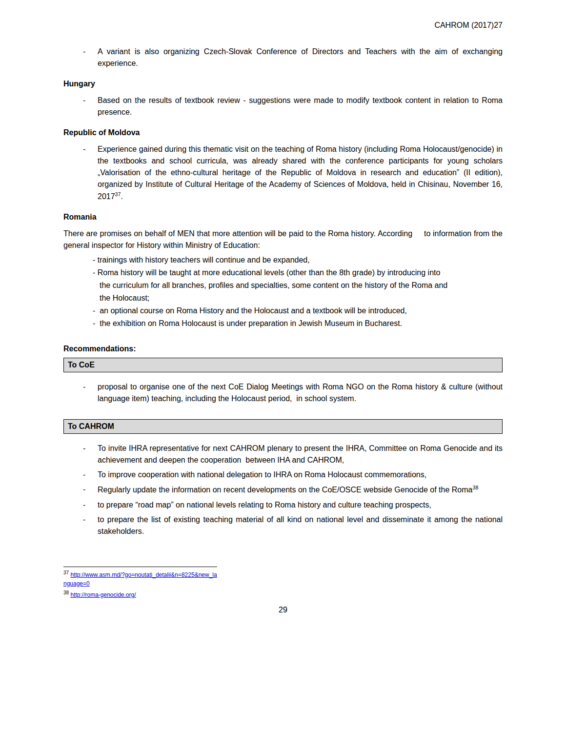CAHROM (2017)27
A variant is also organizing Czech-Slovak Conference of Directors and Teachers with the aim of exchanging experience.
Hungary
Based on the results of textbook review - suggestions were made to modify textbook content in relation to Roma presence.
Republic of Moldova
Experience gained during this thematic visit on the teaching of Roma history (including Roma Holocaust/genocide) in the textbooks and school curricula, was already shared with the conference participants for young scholars „Valorisation of the ethno-cultural heritage of the Republic of Moldova in research and education” (II edition), organized by Institute of Cultural Heritage of the Academy of Sciences of Moldova, held in Chisinau, November 16, 201737.
Romania
There are promises on behalf of MEN that more attention will be paid to the Roma history. According to information from the general inspector for History within Ministry of Education:
- trainings with history teachers will continue and be expanded,
- Roma history will be taught at more educational levels (other than the 8th grade) by introducing into
the curriculum for all branches, profiles and specialties, some content on the history of the Roma and
the Holocaust;
- an optional course on Roma History and the Holocaust and a textbook will be introduced,
- the exhibition on Roma Holocaust is under preparation in Jewish Museum in Bucharest.
Recommendations:
To CoE
proposal to organise one of the next CoE Dialog Meetings with Roma NGO on the Roma history & culture (without language item) teaching, including the Holocaust period, in school system.
To CAHROM
To invite IHRA representative for next CAHROM plenary to present the IHRA, Committee on Roma Genocide and its achievement and deepen the cooperation between IHA and CAHROM,
To improve cooperation with national delegation to IHRA on Roma Holocaust commemorations,
Regularly update the information on recent developments on the CoE/OSCE webside Genocide of the Roma38
to prepare “road map” on national levels relating to Roma history and culture teaching prospects,
to prepare the list of existing teaching material of all kind on national level and disseminate it among the national stakeholders.
37 http://www.asm.md/?go=noutati_detalii&n=8225&new_language=0
38 http://roma-genocide.org/
29